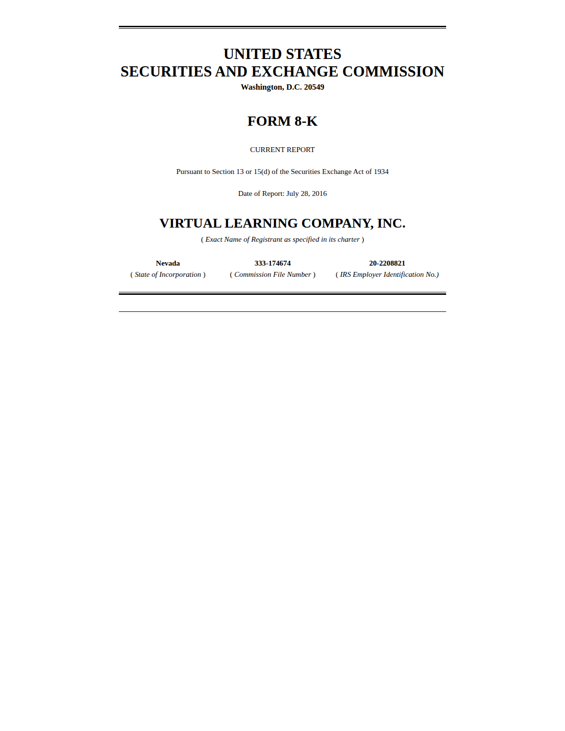UNITED STATES
SECURITIES AND EXCHANGE COMMISSION
Washington, D.C. 20549
FORM 8-K
CURRENT REPORT
Pursuant to Section 13 or 15(d) of the Securities Exchange Act of 1934
Date of Report: July 28, 2016
VIRTUAL LEARNING COMPANY, INC.
( Exact Name of Registrant as specified in its charter )
| Nevada | 333-174674 | 20-2208821 |
| ( State of Incorporation ) | ( Commission File Number ) | ( IRS Employer Identification No.) |